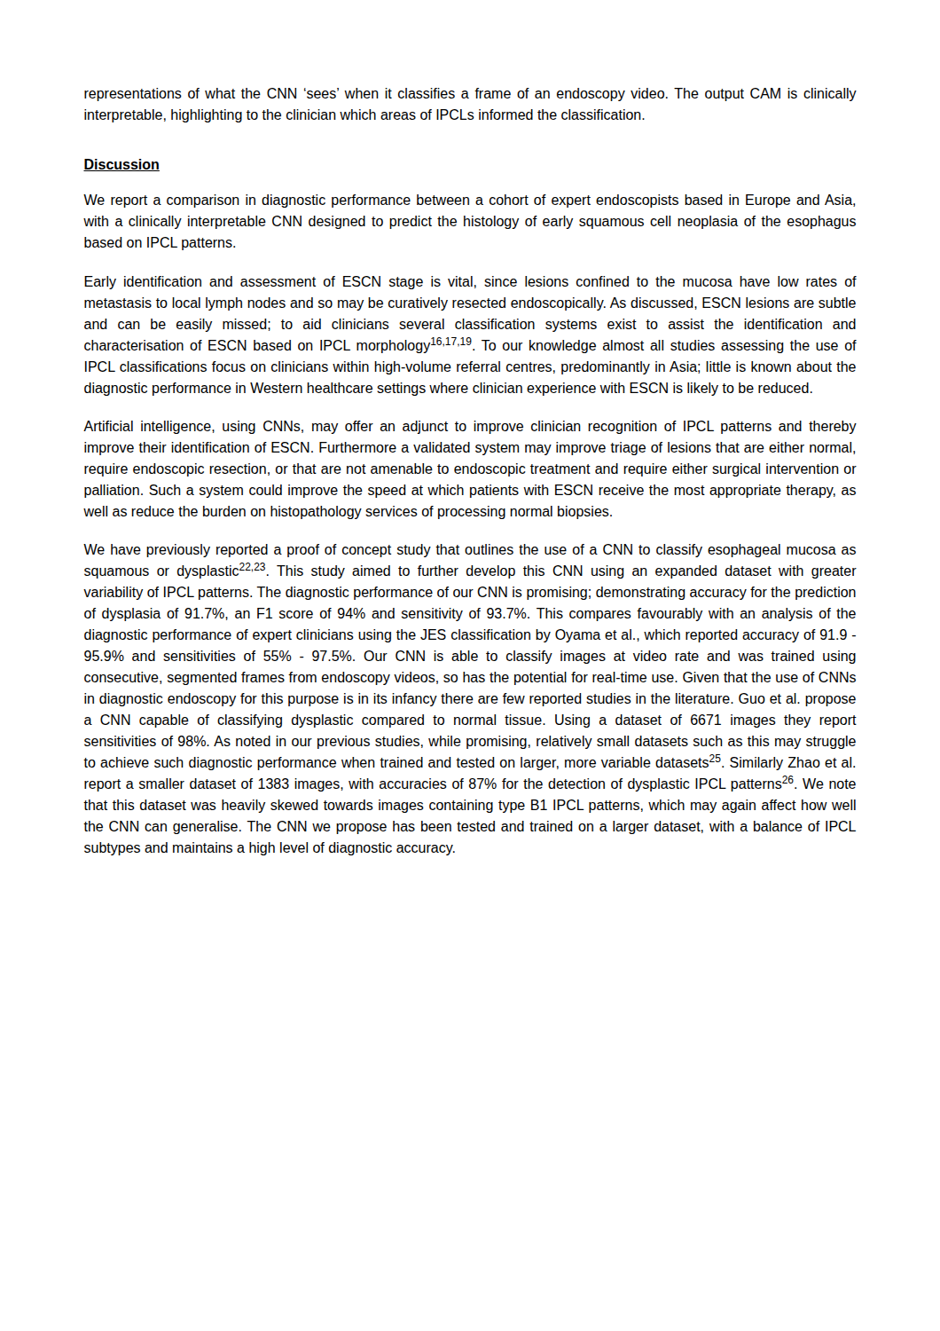representations of what the CNN ‘sees’ when it classifies a frame of an endoscopy video. The output CAM is clinically interpretable, highlighting to the clinician which areas of IPCLs informed the classification.
Discussion
We report a comparison in diagnostic performance between a cohort of expert endoscopists based in Europe and Asia, with a clinically interpretable CNN designed to predict the histology of early squamous cell neoplasia of the esophagus based on IPCL patterns.
Early identification and assessment of ESCN stage is vital, since lesions confined to the mucosa have low rates of metastasis to local lymph nodes and so may be curatively resected endoscopically. As discussed, ESCN lesions are subtle and can be easily missed; to aid clinicians several classification systems exist to assist the identification and characterisation of ESCN based on IPCL morphology16,17,19. To our knowledge almost all studies assessing the use of IPCL classifications focus on clinicians within high-volume referral centres, predominantly in Asia; little is known about the diagnostic performance in Western healthcare settings where clinician experience with ESCN is likely to be reduced.
Artificial intelligence, using CNNs, may offer an adjunct to improve clinician recognition of IPCL patterns and thereby improve their identification of ESCN. Furthermore a validated system may improve triage of lesions that are either normal, require endoscopic resection, or that are not amenable to endoscopic treatment and require either surgical intervention or palliation. Such a system could improve the speed at which patients with ESCN receive the most appropriate therapy, as well as reduce the burden on histopathology services of processing normal biopsies.
We have previously reported a proof of concept study that outlines the use of a CNN to classify esophageal mucosa as squamous or dysplastic22,23. This study aimed to further develop this CNN using an expanded dataset with greater variability of IPCL patterns. The diagnostic performance of our CNN is promising; demonstrating accuracy for the prediction of dysplasia of 91.7%, an F1 score of 94% and sensitivity of 93.7%. This compares favourably with an analysis of the diagnostic performance of expert clinicians using the JES classification by Oyama et al., which reported accuracy of 91.9 - 95.9% and sensitivities of 55% - 97.5%. Our CNN is able to classify images at video rate and was trained using consecutive, segmented frames from endoscopy videos, so has the potential for real-time use. Given that the use of CNNs in diagnostic endoscopy for this purpose is in its infancy there are few reported studies in the literature. Guo et al. propose a CNN capable of classifying dysplastic compared to normal tissue. Using a dataset of 6671 images they report sensitivities of 98%. As noted in our previous studies, while promising, relatively small datasets such as this may struggle to achieve such diagnostic performance when trained and tested on larger, more variable datasets25. Similarly Zhao et al. report a smaller dataset of 1383 images, with accuracies of 87% for the detection of dysplastic IPCL patterns26. We note that this dataset was heavily skewed towards images containing type B1 IPCL patterns, which may again affect how well the CNN can generalise. The CNN we propose has been tested and trained on a larger dataset, with a balance of IPCL subtypes and maintains a high level of diagnostic accuracy.